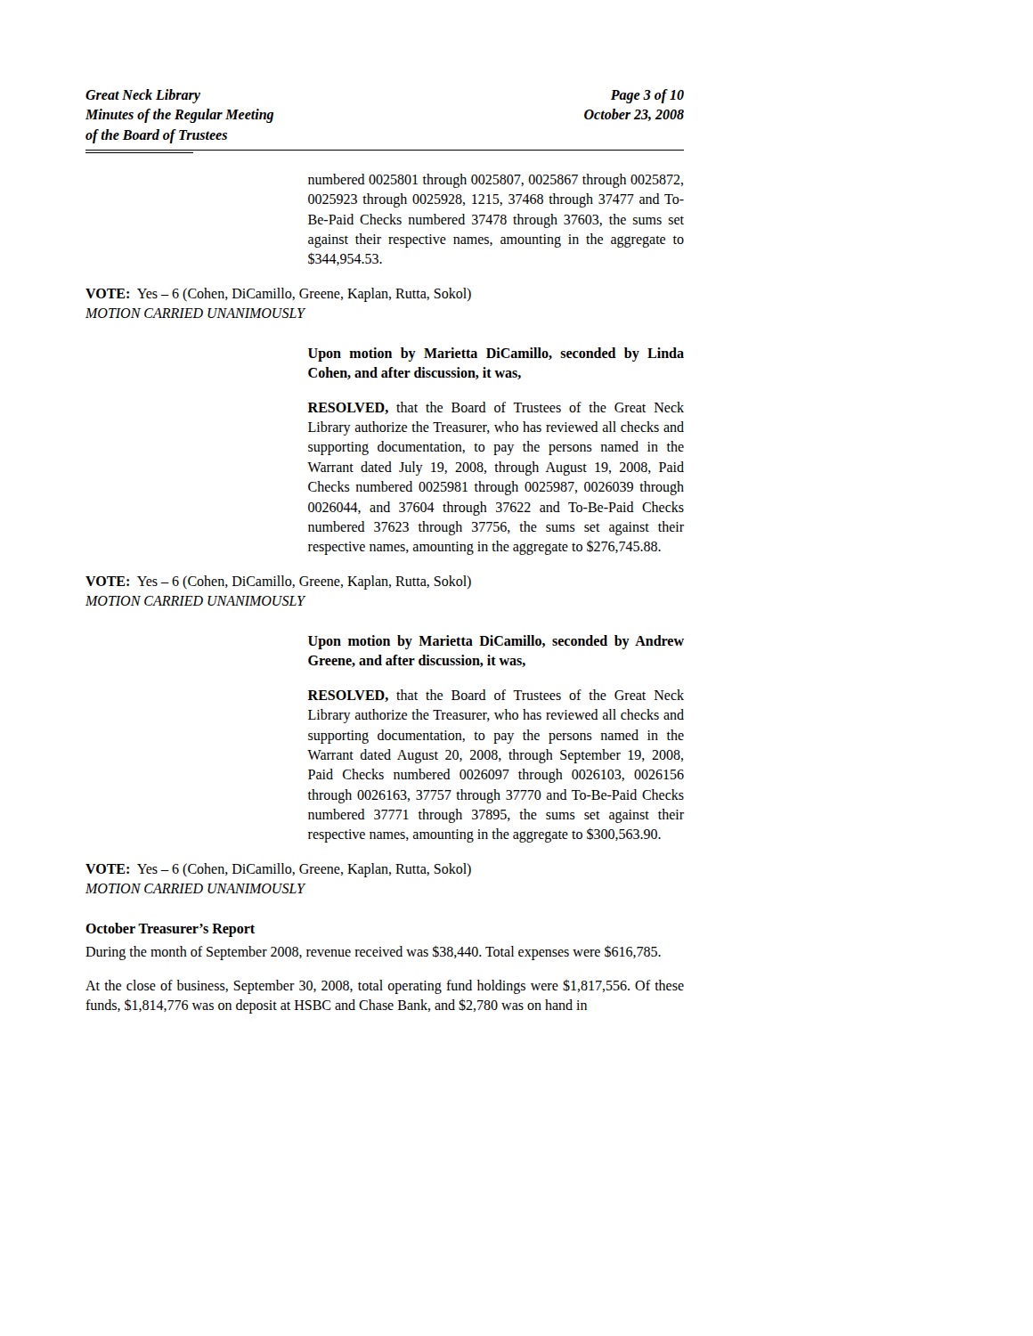Great Neck Library
Minutes of the Regular Meeting
of the Board of Trustees
Page 3 of 10
October 23, 2008
numbered 0025801 through 0025807, 0025867 through 0025872, 0025923 through 0025928, 1215, 37468 through 37477 and To-Be-Paid Checks numbered 37478 through 37603, the sums set against their respective names, amounting in the aggregate to $344,954.53.
VOTE: Yes – 6 (Cohen, DiCamillo, Greene, Kaplan, Rutta, Sokol)
MOTION CARRIED UNANIMOUSLY
Upon motion by Marietta DiCamillo, seconded by Linda Cohen, and after discussion, it was,
RESOLVED, that the Board of Trustees of the Great Neck Library authorize the Treasurer, who has reviewed all checks and supporting documentation, to pay the persons named in the Warrant dated July 19, 2008, through August 19, 2008, Paid Checks numbered 0025981 through 0025987, 0026039 through 0026044, and 37604 through 37622 and To-Be-Paid Checks numbered 37623 through 37756, the sums set against their respective names, amounting in the aggregate to $276,745.88.
VOTE: Yes – 6 (Cohen, DiCamillo, Greene, Kaplan, Rutta, Sokol)
MOTION CARRIED UNANIMOUSLY
Upon motion by Marietta DiCamillo, seconded by Andrew Greene, and after discussion, it was,
RESOLVED, that the Board of Trustees of the Great Neck Library authorize the Treasurer, who has reviewed all checks and supporting documentation, to pay the persons named in the Warrant dated August 20, 2008, through September 19, 2008, Paid Checks numbered 0026097 through 0026103, 0026156 through 0026163, 37757 through 37770 and To-Be-Paid Checks numbered 37771 through 37895, the sums set against their respective names, amounting in the aggregate to $300,563.90.
VOTE: Yes – 6 (Cohen, DiCamillo, Greene, Kaplan, Rutta, Sokol)
MOTION CARRIED UNANIMOUSLY
October Treasurer’s Report
During the month of September 2008, revenue received was $38,440. Total expenses were $616,785.
At the close of business, September 30, 2008, total operating fund holdings were $1,817,556. Of these funds, $1,814,776 was on deposit at HSBC and Chase Bank, and $2,780 was on hand in